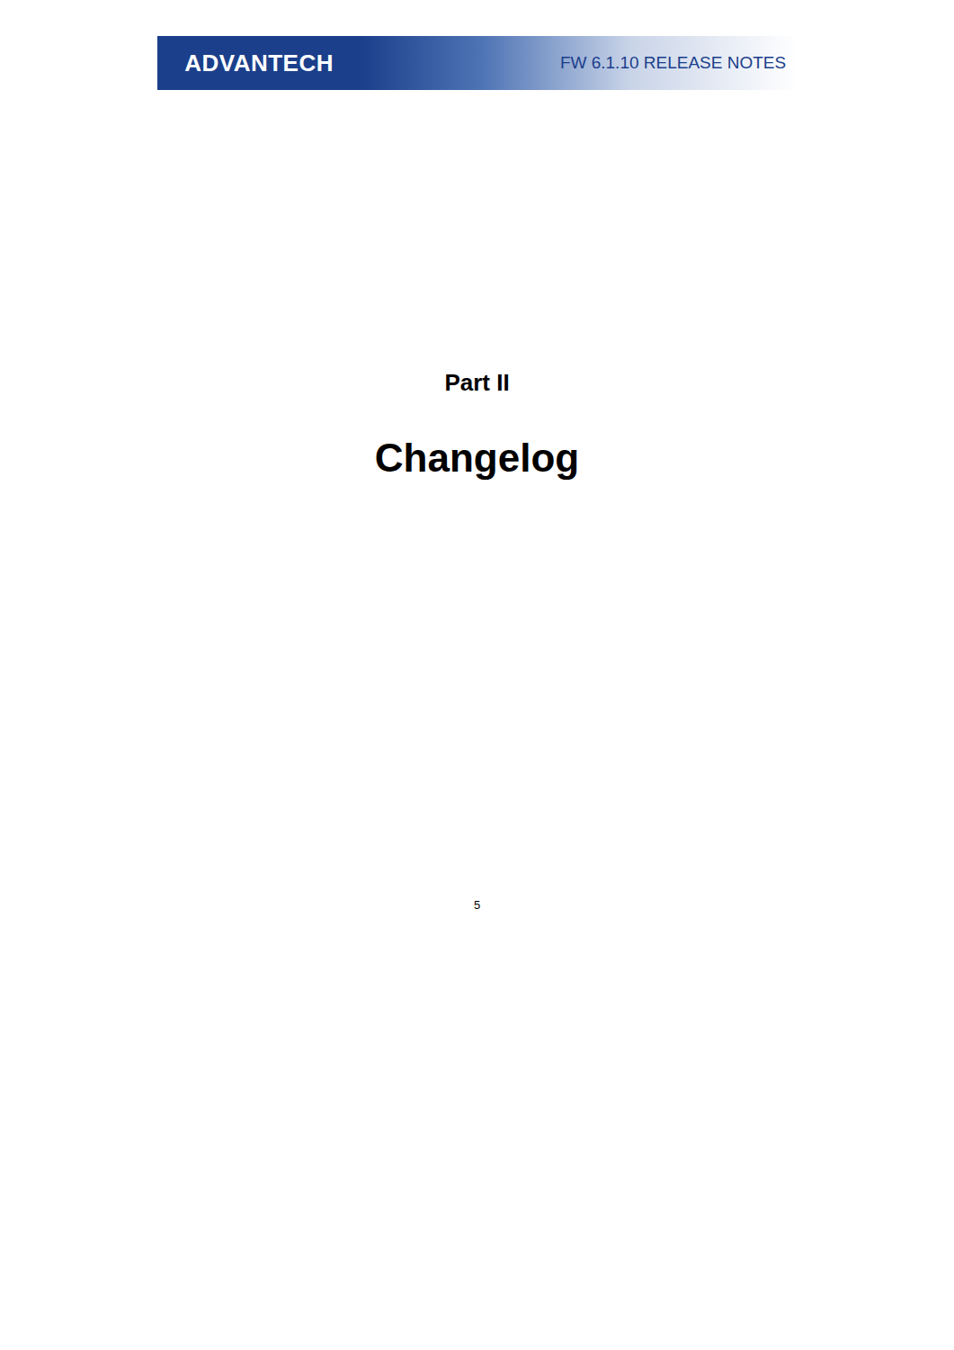ADVANTECH
FW 6.1.10 RELEASE NOTES
Part II
Changelog
5